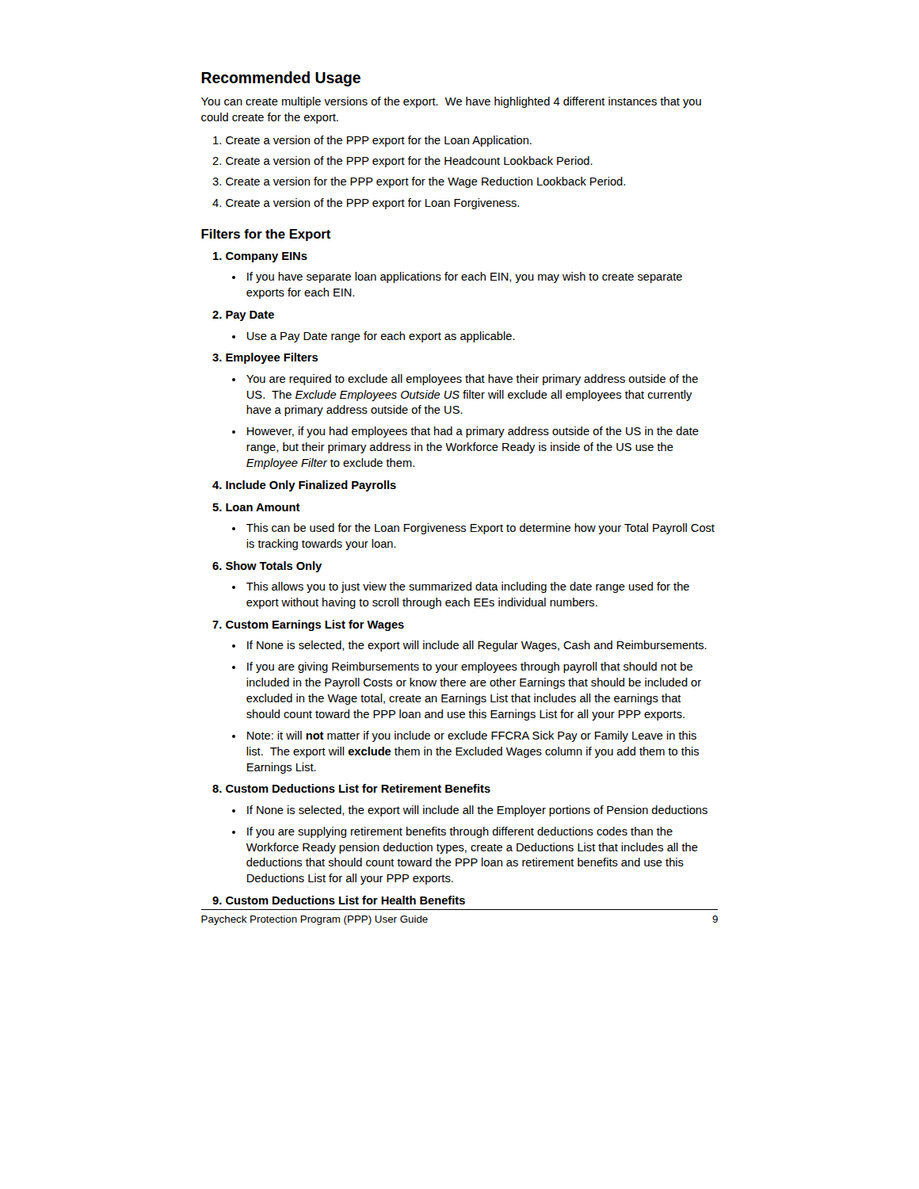Recommended Usage
You can create multiple versions of the export. We have highlighted 4 different instances that you could create for the export.
Create a version of the PPP export for the Loan Application.
Create a version of the PPP export for the Headcount Lookback Period.
Create a version for the PPP export for the Wage Reduction Lookback Period.
Create a version of the PPP export for Loan Forgiveness.
Filters for the Export
Company EINs
If you have separate loan applications for each EIN, you may wish to create separate exports for each EIN.
Pay Date
Use a Pay Date range for each export as applicable.
Employee Filters
You are required to exclude all employees that have their primary address outside of the US. The Exclude Employees Outside US filter will exclude all employees that currently have a primary address outside of the US.
However, if you had employees that had a primary address outside of the US in the date range, but their primary address in the Workforce Ready is inside of the US use the Employee Filter to exclude them.
Include Only Finalized Payrolls
Loan Amount
This can be used for the Loan Forgiveness Export to determine how your Total Payroll Cost is tracking towards your loan.
Show Totals Only
This allows you to just view the summarized data including the date range used for the export without having to scroll through each EEs individual numbers.
Custom Earnings List for Wages
If None is selected, the export will include all Regular Wages, Cash and Reimbursements.
If you are giving Reimbursements to your employees through payroll that should not be included in the Payroll Costs or know there are other Earnings that should be included or excluded in the Wage total, create an Earnings List that includes all the earnings that should count toward the PPP loan and use this Earnings List for all your PPP exports.
Note: it will not matter if you include or exclude FFCRA Sick Pay or Family Leave in this list. The export will exclude them in the Excluded Wages column if you add them to this Earnings List.
Custom Deductions List for Retirement Benefits
If None is selected, the export will include all the Employer portions of Pension deductions
If you are supplying retirement benefits through different deductions codes than the Workforce Ready pension deduction types, create a Deductions List that includes all the deductions that should count toward the PPP loan as retirement benefits and use this Deductions List for all your PPP exports.
Custom Deductions List for Health Benefits
Paycheck Protection Program (PPP) User Guide 9